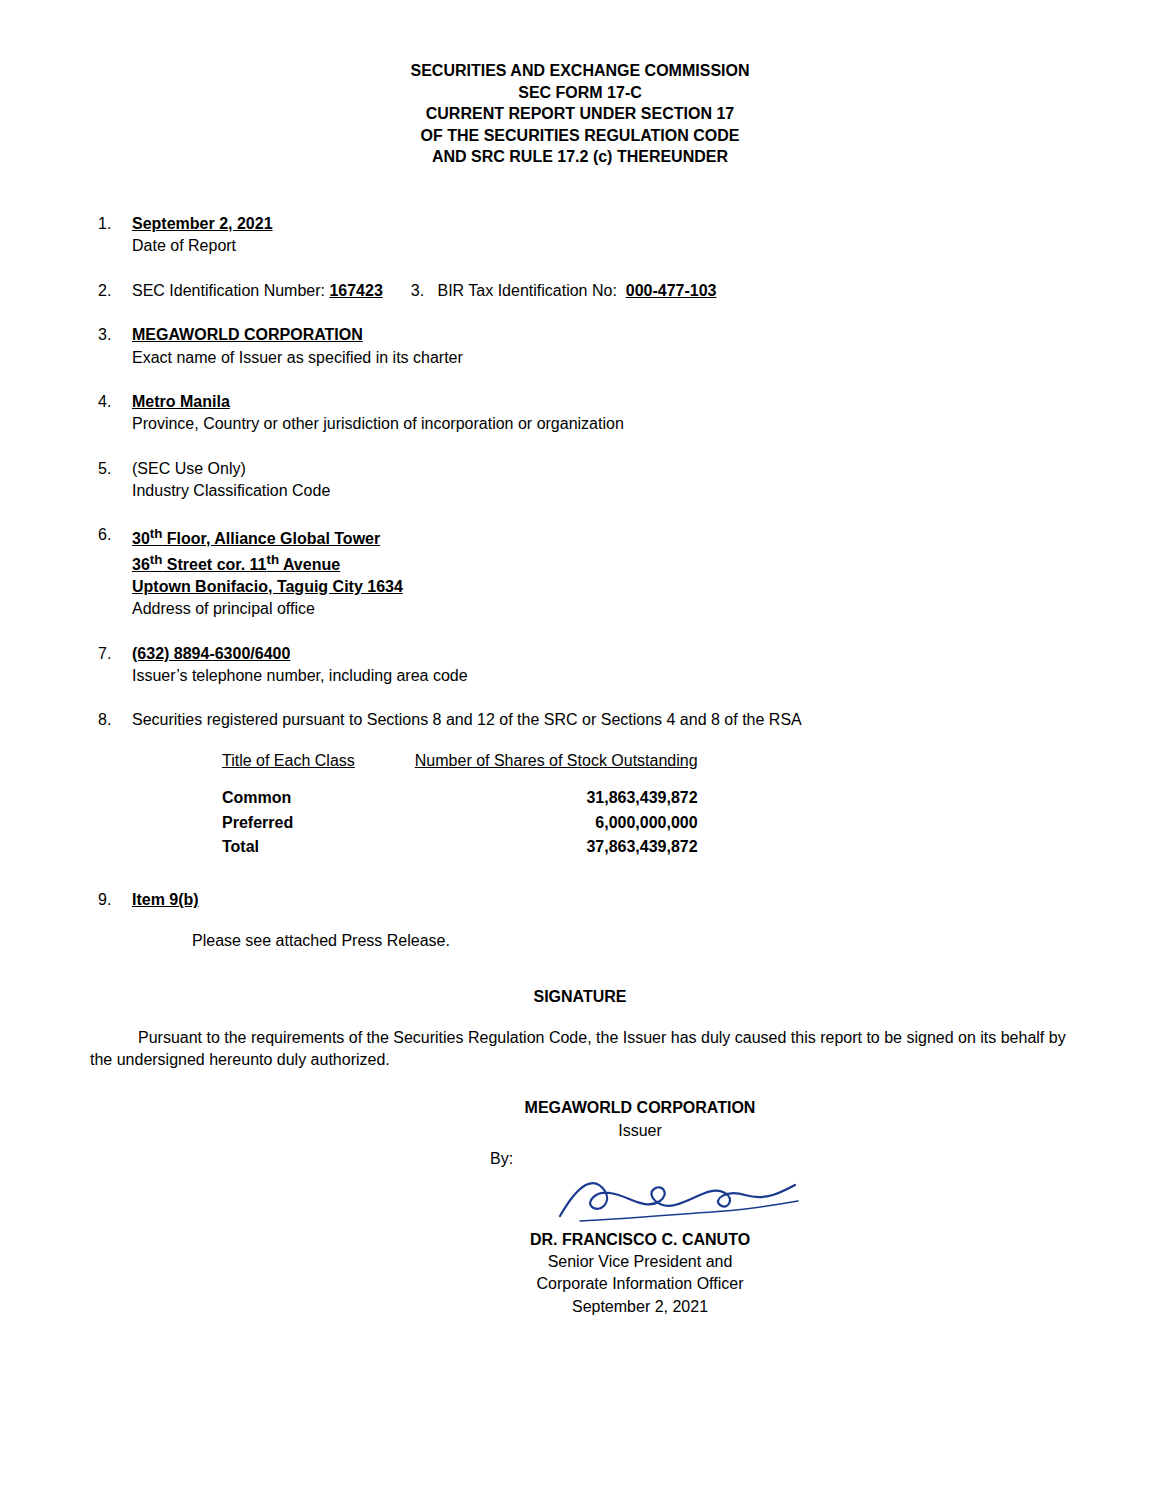SECURITIES AND EXCHANGE COMMISSION
SEC FORM 17-C
CURRENT REPORT UNDER SECTION 17
OF THE SECURITIES REGULATION CODE
AND SRC RULE 17.2 (c) THEREUNDER
September 2, 2021
Date of Report
SEC Identification Number: 167423 3. BIR Tax Identification No: 000-477-103
MEGAWORLD CORPORATION
Exact name of Issuer as specified in its charter
Metro Manila
Province, Country or other jurisdiction of incorporation or organization
(SEC Use Only)
Industry Classification Code
30th Floor, Alliance Global Tower
36th Street cor. 11th Avenue
Uptown Bonifacio, Taguig City 1634
Address of principal office
(632) 8894-6300/6400
Issuer’s telephone number, including area code
Securities registered pursuant to Sections 8 and 12 of the SRC or Sections 4 and 8 of the RSA
| Title of Each Class | Number of Shares of Stock Outstanding |
| --- | --- |
| Common | 31,863,439,872 |
| Preferred | 6,000,000,000 |
| Total | 37,863,439,872 |
Item 9(b)
Please see attached Press Release.
SIGNATURE
Pursuant to the requirements of the Securities Regulation Code, the Issuer has duly caused this report to be signed on its behalf by the undersigned hereunto duly authorized.
MEGAWORLD CORPORATION
Issuer
By:
DR. FRANCISCO C. CANUTO
Senior Vice President and
Corporate Information Officer
September 2, 2021